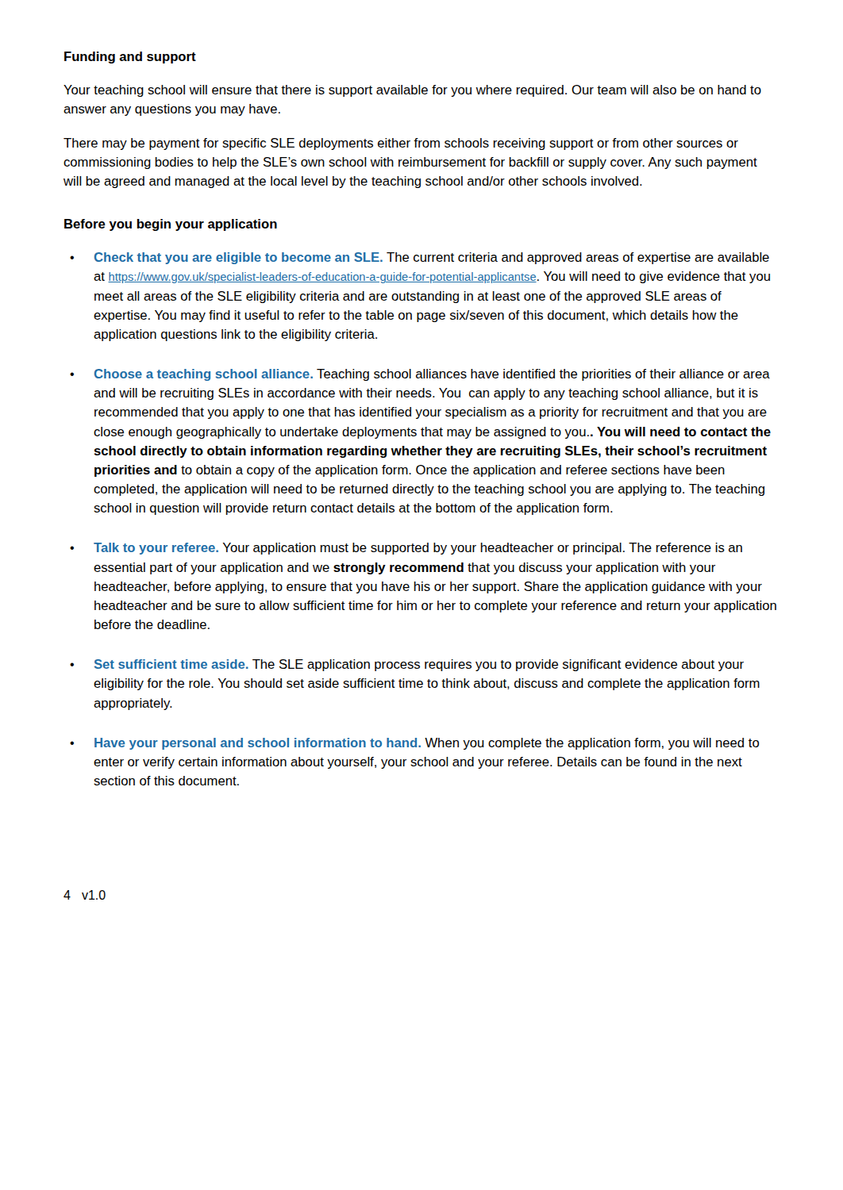Funding and support
Your teaching school will ensure that there is support available for you where required. Our team will also be on hand to answer any questions you may have.
There may be payment for specific SLE deployments either from schools receiving support or from other sources or commissioning bodies to help the SLE’s own school with reimbursement for backfill or supply cover. Any such payment will be agreed and managed at the local level by the teaching school and/or other schools involved.
Before you begin your application
Check that you are eligible to become an SLE. The current criteria and approved areas of expertise are available at https://www.gov.uk/specialist-leaders-of-education-a-guide-for-potential-applicantse. You will need to give evidence that you meet all areas of the SLE eligibility criteria and are outstanding in at least one of the approved SLE areas of expertise. You may find it useful to refer to the table on page six/seven of this document, which details how the application questions link to the eligibility criteria.
Choose a teaching school alliance. Teaching school alliances have identified the priorities of their alliance or area and will be recruiting SLEs in accordance with their needs. You can apply to any teaching school alliance, but it is recommended that you apply to one that has identified your specialism as a priority for recruitment and that you are close enough geographically to undertake deployments that may be assigned to you.. You will need to contact the school directly to obtain information regarding whether they are recruiting SLEs, their school’s recruitment priorities and to obtain a copy of the application form. Once the application and referee sections have been completed, the application will need to be returned directly to the teaching school you are applying to. The teaching school in question will provide return contact details at the bottom of the application form.
Talk to your referee. Your application must be supported by your headteacher or principal. The reference is an essential part of your application and we strongly recommend that you discuss your application with your headteacher, before applying, to ensure that you have his or her support. Share the application guidance with your headteacher and be sure to allow sufficient time for him or her to complete your reference and return your application before the deadline.
Set sufficient time aside. The SLE application process requires you to provide significant evidence about your eligibility for the role. You should set aside sufficient time to think about, discuss and complete the application form appropriately.
Have your personal and school information to hand. When you complete the application form, you will need to enter or verify certain information about yourself, your school and your referee. Details can be found in the next section of this document.
4v1.0